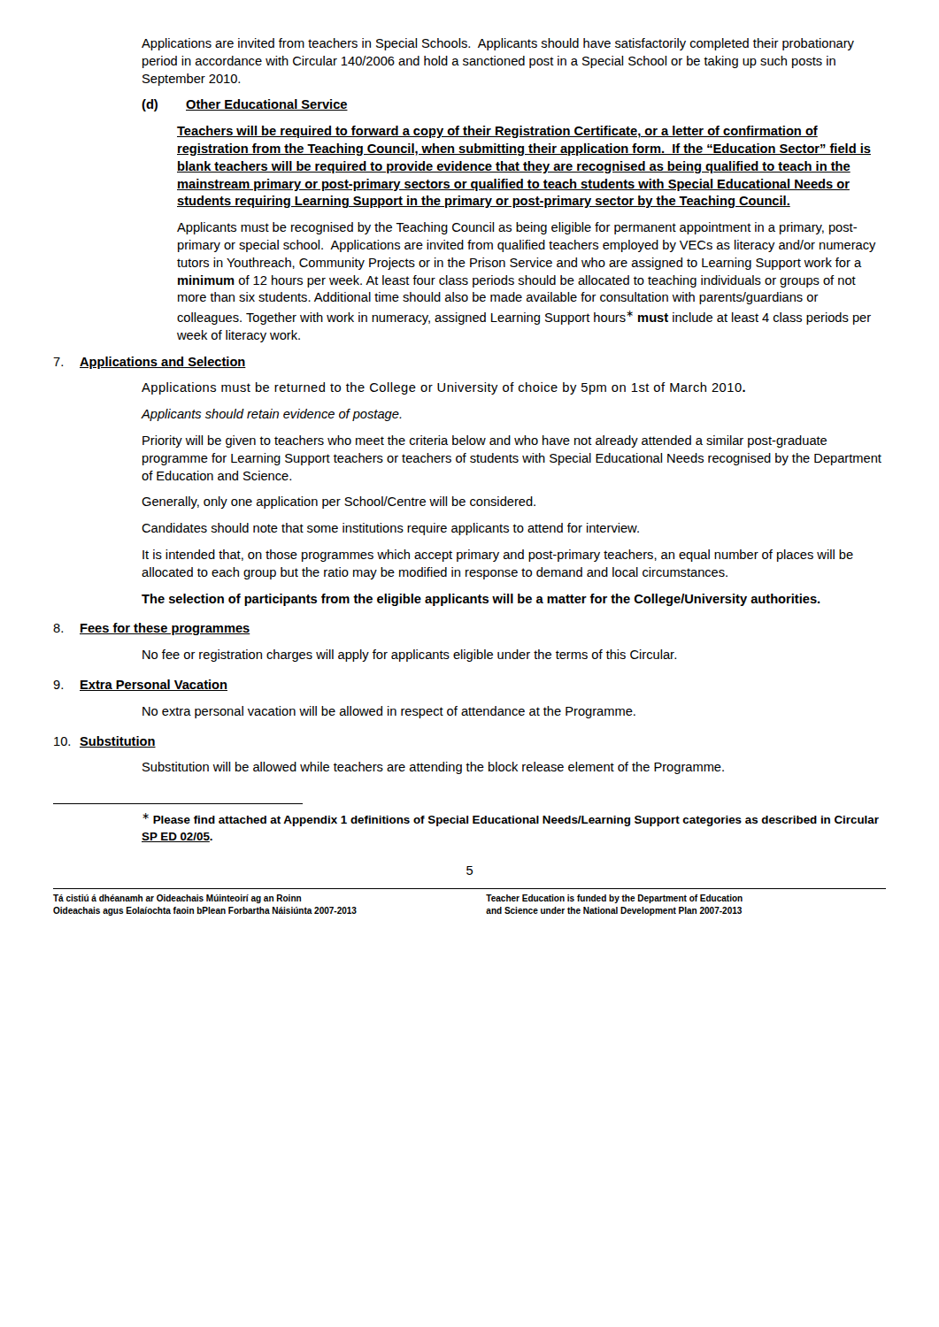Applications are invited from teachers in Special Schools. Applicants should have satisfactorily completed their probationary period in accordance with Circular 140/2006 and hold a sanctioned post in a Special School or be taking up such posts in September 2010.
(d) Other Educational Service
Teachers will be required to forward a copy of their Registration Certificate, or a letter of confirmation of registration from the Teaching Council, when submitting their application form. If the “Education Sector” field is blank teachers will be required to provide evidence that they are recognised as being qualified to teach in the mainstream primary or post-primary sectors or qualified to teach students with Special Educational Needs or students requiring Learning Support in the primary or post-primary sector by the Teaching Council.
Applicants must be recognised by the Teaching Council as being eligible for permanent appointment in a primary, post-primary or special school. Applications are invited from qualified teachers employed by VECs as literacy and/or numeracy tutors in Youthreach, Community Projects or in the Prison Service and who are assigned to Learning Support work for a minimum of 12 hours per week. At least four class periods should be allocated to teaching individuals or groups of not more than six students. Additional time should also be made available for consultation with parents/guardians or colleagues. Together with work in numeracy, assigned Learning Support hours∗ must include at least 4 class periods per week of literacy work.
7. Applications and Selection
Applications must be returned to the College or University of choice by 5pm on 1st of March 2010.
Applicants should retain evidence of postage.
Priority will be given to teachers who meet the criteria below and who have not already attended a similar post-graduate programme for Learning Support teachers or teachers of students with Special Educational Needs recognised by the Department of Education and Science.
Generally, only one application per School/Centre will be considered.
Candidates should note that some institutions require applicants to attend for interview.
It is intended that, on those programmes which accept primary and post-primary teachers, an equal number of places will be allocated to each group but the ratio may be modified in response to demand and local circumstances.
The selection of participants from the eligible applicants will be a matter for the College/University authorities.
8. Fees for these programmes
No fee or registration charges will apply for applicants eligible under the terms of this Circular.
9. Extra Personal Vacation
No extra personal vacation will be allowed in respect of attendance at the Programme.
10. Substitution
Substitution will be allowed while teachers are attending the block release element of the Programme.
∗ Please find attached at Appendix 1 definitions of Special Educational Needs/Learning Support categories as described in Circular SP ED 02/05.
5
Tá cistiú á dhéanamh ar Oideachais Múinteoirí ag an Roinn
Oideachais agus Eolaíochta faoin bPlean Forbartha Náisiúnta 2007-2013
Teacher Education is funded by the Department of Education
and Science under the National Development Plan 2007-2013